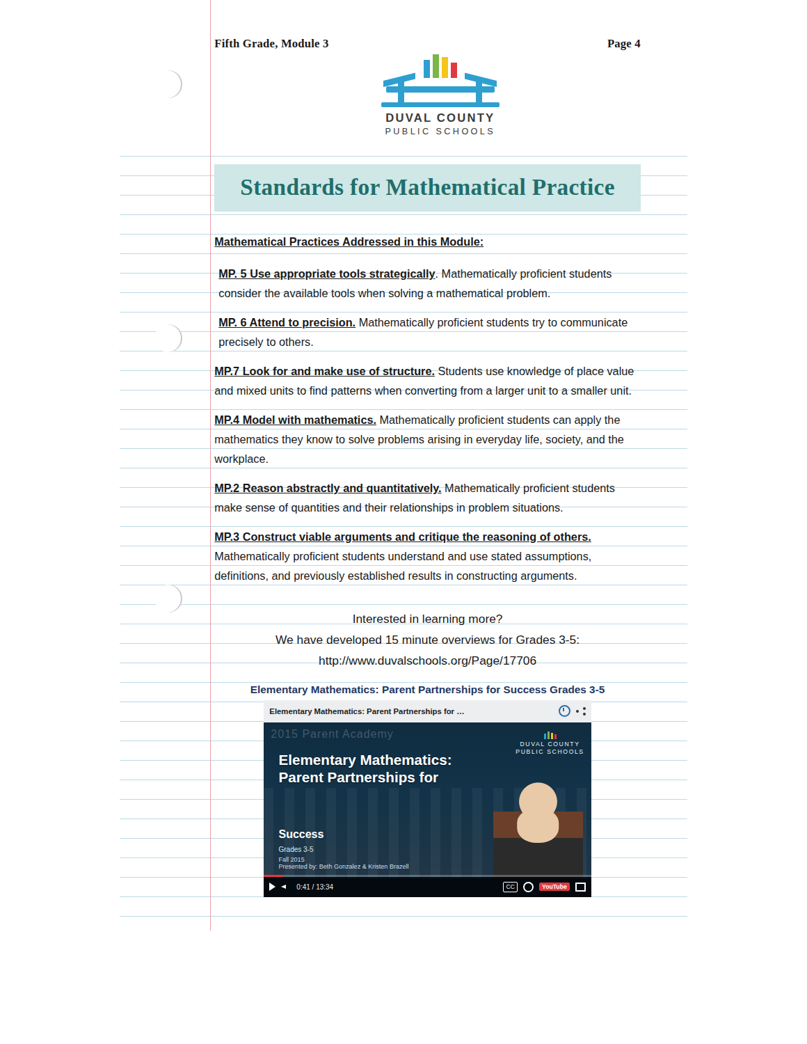Fifth Grade, Module 3
Page 4
DUVAL COUNTY
PUBLIC SCHOOLS
Standards for Mathematical Practice
Mathematical Practices Addressed in this Module:
MP. 5 Use appropriate tools strategically. Mathematically proficient students consider the available tools when solving a mathematical problem.
MP. 6 Attend to precision. Mathematically proficient students try to communicate precisely to others.
MP.7 Look for and make use of structure. Students use knowledge of place value and mixed units to find patterns when converting from a larger unit to a smaller unit.
MP.4 Model with mathematics. Mathematically proficient students can apply the mathematics they know to solve problems arising in everyday life, society, and the workplace.
MP.2 Reason abstractly and quantitatively. Mathematically proficient students make sense of quantities and their relationships in problem situations.
MP.3 Construct viable arguments and critique the reasoning of others. Mathematically proficient students understand and use stated assumptions, definitions, and previously established results in constructing arguments.
Interested in learning more?
We have developed 15 minute overviews for Grades 3-5:
http://www.duvalschools.org/Page/17706
Elementary Mathematics: Parent Partnerships for Success Grades 3-5
Elementary Mathematics: Parent Partnerships for Suc...
2015 Parent Academy
DUVAL COUNTY
PUBLIC SCHOOLS
Elementary Mathematics:
Parent Partnerships for
Success
Grades 3-5
Fall 2015
Presented by: Beth Gonzalez & Kristen Brazell
0:41 / 13:34 CC YouTube